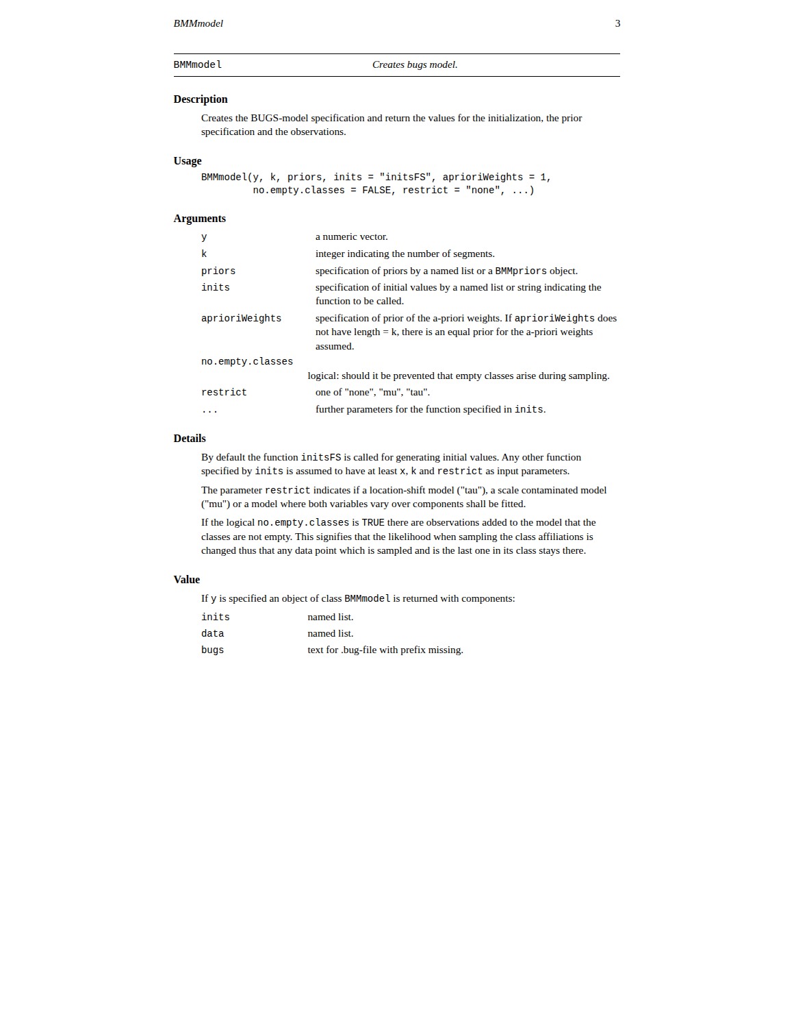BMMmodel 3
BMMmodel Creates bugs model.
Description
Creates the BUGS-model specification and return the values for the initialization, the prior specification and the observations.
Usage
BMMmodel(y, k, priors, inits = "initsFS", aprioriWeights = 1,
         no.empty.classes = FALSE, restrict = "none", ...)
Arguments
y
a numeric vector.
k
integer indicating the number of segments.
priors
specification of priors by a named list or a BMMpriors object.
inits
specification of initial values by a named list or string indicating the function to be called.
aprioriWeights
specification of prior of the a-priori weights. If aprioriWeights does not have length = k, there is an equal prior for the a-priori weights assumed.
no.empty.classes
logical: should it be prevented that empty classes arise during sampling.
restrict
one of "none", "mu", "tau".
...
further parameters for the function specified in inits.
Details
By default the function initsFS is called for generating initial values. Any other function specified by inits is assumed to have at least x, k and restrict as input parameters.
The parameter restrict indicates if a location-shift model ("tau"), a scale contaminated model ("mu") or a model where both variables vary over components shall be fitted.
If the logical no.empty.classes is TRUE there are observations added to the model that the classes are not empty. This signifies that the likelihood when sampling the class affiliations is changed thus that any data point which is sampled and is the last one in its class stays there.
Value
If y is specified an object of class BMMmodel is returned with components:
inits named list.
data named list.
bugs text for .bug-file with prefix missing.